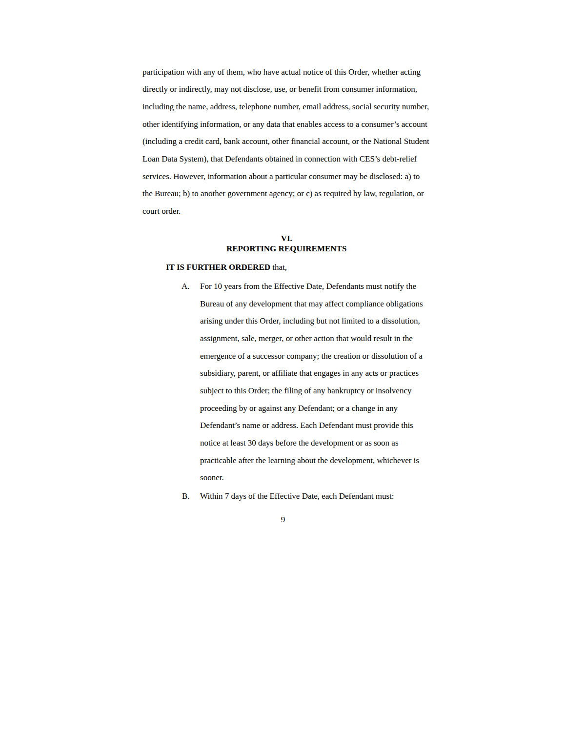participation with any of them, who have actual notice of this Order, whether acting directly or indirectly, may not disclose, use, or benefit from consumer information, including the name, address, telephone number, email address, social security number, other identifying information, or any data that enables access to a consumer’s account (including a credit card, bank account, other financial account, or the National Student Loan Data System), that Defendants obtained in connection with CES’s debt-relief services. However, information about a particular consumer may be disclosed: a) to the Bureau; b) to another government agency; or c) as required by law, regulation, or court order.
VI. REPORTING REQUIREMENTS
IT IS FURTHER ORDERED that,
For 10 years from the Effective Date, Defendants must notify the Bureau of any development that may affect compliance obligations arising under this Order, including but not limited to a dissolution, assignment, sale, merger, or other action that would result in the emergence of a successor company; the creation or dissolution of a subsidiary, parent, or affiliate that engages in any acts or practices subject to this Order; the filing of any bankruptcy or insolvency proceeding by or against any Defendant; or a change in any Defendant’s name or address. Each Defendant must provide this notice at least 30 days before the development or as soon as practicable after the learning about the development, whichever is sooner.
Within 7 days of the Effective Date, each Defendant must:
9